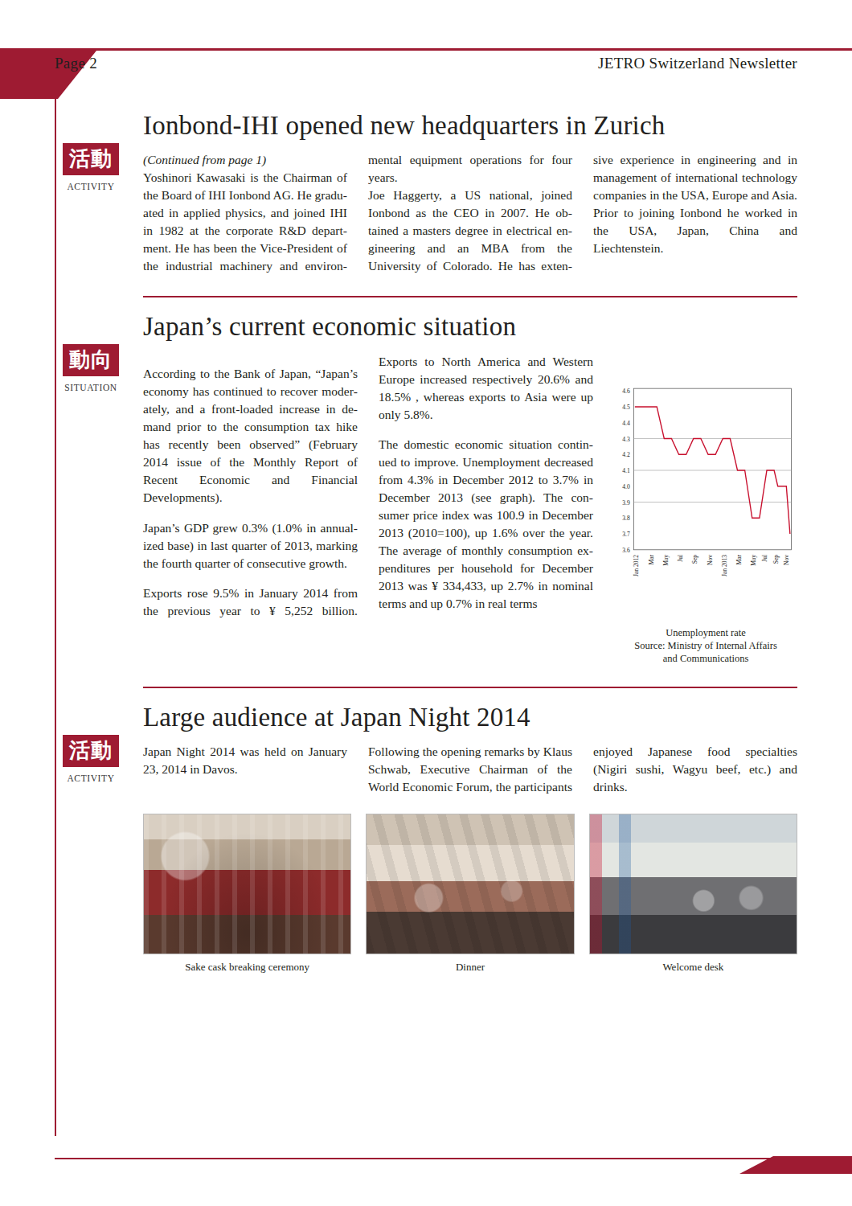Page 2
JETRO Switzerland Newsletter
活動 ACTIVITY
Ionbond-IHI opened new headquarters in Zurich
(Continued from page 1)
Yoshinori Kawasaki is the Chairman of the Board of IHI Ionbond AG. He graduated in applied physics, and joined IHI in 1982 at the corporate R&D department. He has been the Vice-President of the industrial machinery and environmental equipment operations for four years.
Joe Haggerty, a US national, joined Ionbond as the CEO in 2007. He obtained a masters degree in electrical engineering and an MBA from the University of Colorado. He has extensive experience in engineering and in management of international technology companies in the USA, Europe and Asia. Prior to joining Ionbond he worked in the USA, Japan, China and Liechtenstein.
動向 SITUATION
Japan’s current economic situation
According to the Bank of Japan, “Japan’s economy has continued to recover moderately, and a front-loaded increase in demand prior to the consumption tax hike has recently been observed” (February 2014 issue of the Monthly Report of Recent Economic and Financial Developments).
Japan’s GDP grew 0.3% (1.0% in annualized base) in last quarter of 2013, marking the fourth quarter of consecutive growth.
Exports rose 9.5% in January 2014 from the previous year to ¥ 5,252 billion. Exports to North America and Western Europe increased respectively 20.6% and 18.5% , whereas exports to Asia were up only 5.8%.
The domestic economic situation continued to improve. Unemployment decreased from 4.3% in December 2012 to 3.7% in December 2013 (see graph). The consumer price index was 100.9 in December 2013 (2010=100), up 1.6% over the year. The average of monthly consumption expenditures per household for December 2013 was ¥ 334,433, up 2.7% in nominal terms and up 0.7% in real terms
4.6 4.5 4.4 4.3 4.2 4.1 4.0 3.9 3.8 3.7 3.6 Jan 2012 Mar May Jul Sep Nov Jan 2013 Mar May Jul Sep Nov
Unemployment rate
Source: Ministry of Internal Affairs
and Communications
活動 ACTIVITY
Large audience at Japan Night 2014
Japan Night 2014 was held on January 23, 2014 in Davos.
Following the opening remarks by Klaus Schwab, Executive Chairman of the World Economic Forum, the participants enjoyed Japanese food specialties (Nigiri sushi, Wagyu beef, etc.) and drinks.
Sake cask breaking ceremony
Dinner
Welcome desk